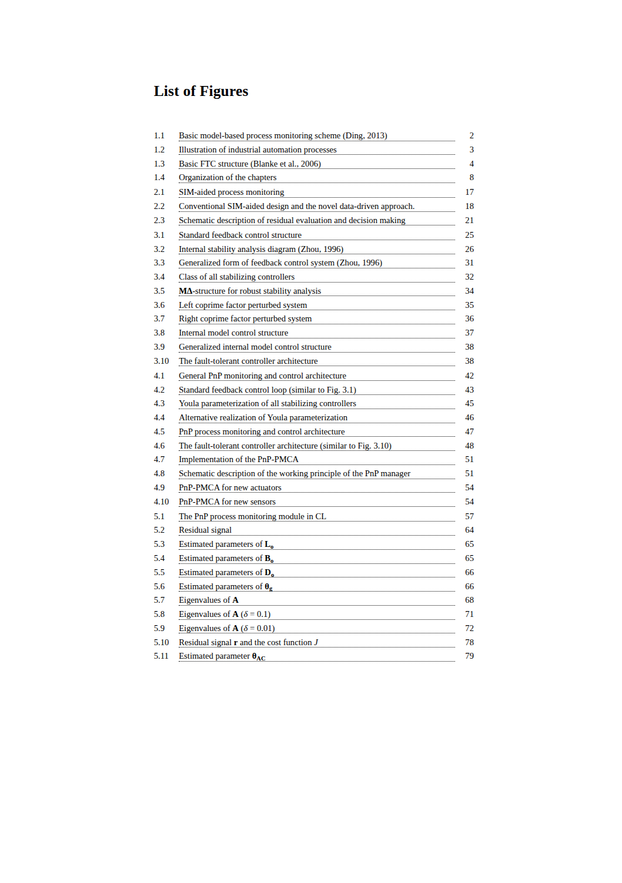List of Figures
| 1.1 | Basic model-based process monitoring scheme (Ding, 2013) | 2 |
| 1.2 | Illustration of industrial automation processes | 3 |
| 1.3 | Basic FTC structure (Blanke et al., 2006) | 4 |
| 1.4 | Organization of the chapters | 8 |
| 2.1 | SIM-aided process monitoring | 17 |
| 2.2 | Conventional SIM-aided design and the novel data-driven approach. | 18 |
| 2.3 | Schematic description of residual evaluation and decision making | 21 |
| 3.1 | Standard feedback control structure | 25 |
| 3.2 | Internal stability analysis diagram (Zhou, 1996) | 26 |
| 3.3 | Generalized form of feedback control system (Zhou, 1996) | 31 |
| 3.4 | Class of all stabilizing controllers | 32 |
| 3.5 | MΔ -structure for robust stability analysis | 34 |
| 3.6 | Left coprime factor perturbed system | 35 |
| 3.7 | Right coprime factor perturbed system | 36 |
| 3.8 | Internal model control structure | 37 |
| 3.9 | Generalized internal model control structure | 38 |
| 3.10 | The fault-tolerant controller architecture | 38 |
| 4.1 | General PnP monitoring and control architecture | 42 |
| 4.2 | Standard feedback control loop (similar to Fig. 3.1) | 43 |
| 4.3 | Youla parameterization of all stabilizing controllers | 45 |
| 4.4 | Alternative realization of Youla parameterization | 46 |
| 4.5 | PnP process monitoring and control architecture | 47 |
| 4.6 | The fault-tolerant controller architecture (similar to Fig. 3.10) | 48 |
| 4.7 | Implementation of the PnP-PMCA | 51 |
| 4.8 | Schematic description of the working principle of the PnP manager | 51 |
| 4.9 | PnP-PMCA for new actuators | 54 |
| 4.10 | PnP-PMCA for new sensors | 54 |
| 5.1 | The PnP process monitoring module in CL | 57 |
| 5.2 | Residual signal | 64 |
| 5.3 | Estimated parameters of L o | 65 |
| 5.4 | Estimated parameters of B o | 65 |
| 5.5 | Estimated parameters of D o | 66 |
| 5.6 | Estimated parameters of θ g | 66 |
| 5.7 | Eigenvalues of A | 68 |
| 5.8 | Eigenvalues of A ( δ = 0.1) | 71 |
| 5.9 | Eigenvalues of A ( δ = 0.01) | 72 |
| 5.10 | Residual signal r and the cost function J | 78 |
| 5.11 | Estimated parameter θ AC | 79 |